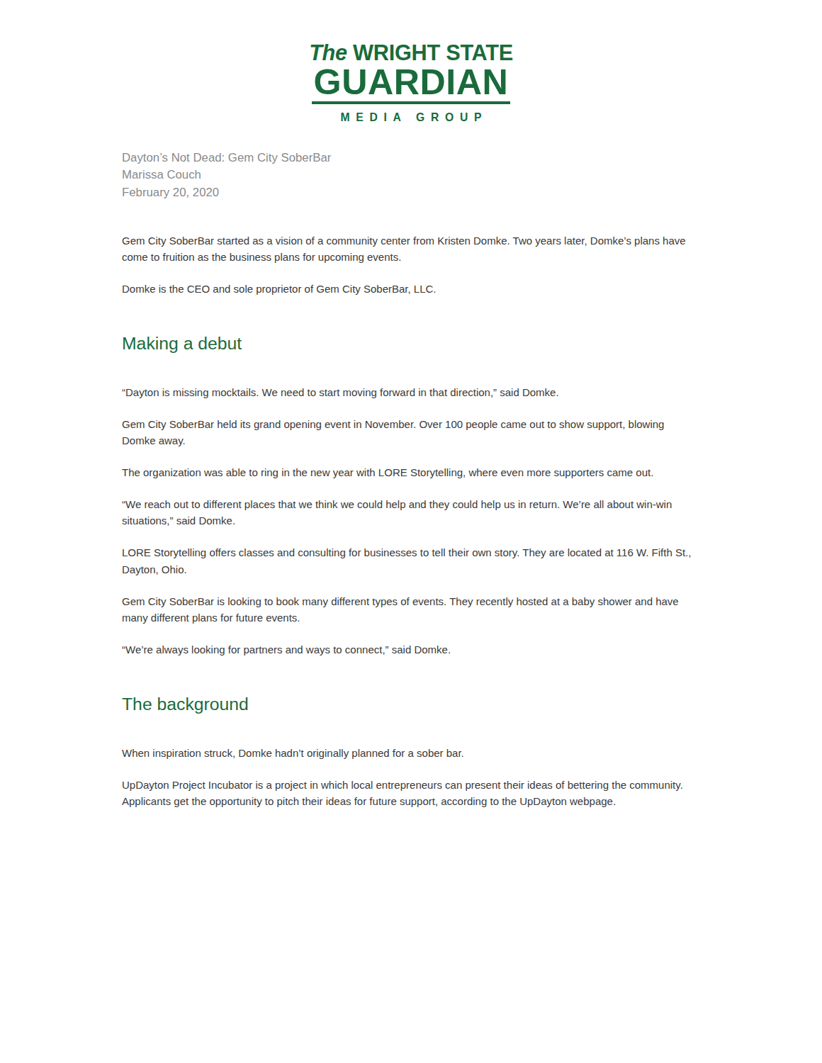The WRIGHT STATE
GUARDIAN
MEDIA GROUP
Dayton’s Not Dead: Gem City SoberBar
Marissa Couch
February 20, 2020
Gem City SoberBar started as a vision of a community center from Kristen Domke. Two years later, Domke’s plans have come to fruition as the business plans for upcoming events.
Domke is the CEO and sole proprietor of Gem City SoberBar, LLC.
Making a debut
“Dayton is missing mocktails. We need to start moving forward in that direction,” said Domke.
Gem City SoberBar held its grand opening event in November. Over 100 people came out to show support, blowing Domke away.
The organization was able to ring in the new year with LORE Storytelling, where even more supporters came out.
“We reach out to different places that we think we could help and they could help us in return. We’re all about win-win situations,” said Domke.
LORE Storytelling offers classes and consulting for businesses to tell their own story. They are located at 116 W. Fifth St., Dayton, Ohio.
Gem City SoberBar is looking to book many different types of events. They recently hosted at a baby shower and have many different plans for future events.
“We’re always looking for partners and ways to connect,” said Domke.
The background
When inspiration struck, Domke hadn’t originally planned for a sober bar.
UpDayton Project Incubator is a project in which local entrepreneurs can present their ideas of bettering the community. Applicants get the opportunity to pitch their ideas for future support, according to the UpDayton webpage.